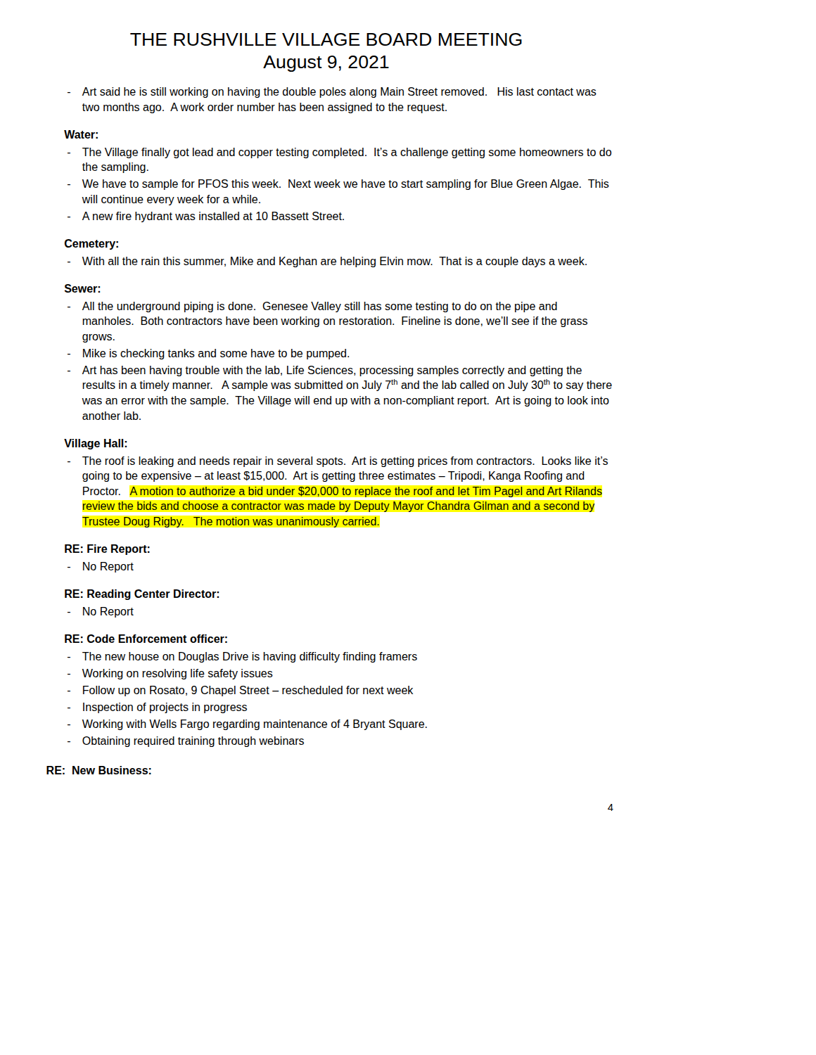THE RUSHVILLE VILLAGE BOARD MEETING
August 9, 2021
Art said he is still working on having the double poles along Main Street removed. His last contact was two months ago. A work order number has been assigned to the request.
Water:
The Village finally got lead and copper testing completed. It’s a challenge getting some homeowners to do the sampling.
We have to sample for PFOS this week. Next week we have to start sampling for Blue Green Algae. This will continue every week for a while.
A new fire hydrant was installed at 10 Bassett Street.
Cemetery:
With all the rain this summer, Mike and Keghan are helping Elvin mow. That is a couple days a week.
Sewer:
All the underground piping is done. Genesee Valley still has some testing to do on the pipe and manholes. Both contractors have been working on restoration. Fineline is done, we’ll see if the grass grows.
Mike is checking tanks and some have to be pumped.
Art has been having trouble with the lab, Life Sciences, processing samples correctly and getting the results in a timely manner. A sample was submitted on July 7th and the lab called on July 30th to say there was an error with the sample. The Village will end up with a non-compliant report. Art is going to look into another lab.
Village Hall:
The roof is leaking and needs repair in several spots. Art is getting prices from contractors. Looks like it’s going to be expensive – at least $15,000. Art is getting three estimates – Tripodi, Kanga Roofing and Proctor. A motion to authorize a bid under $20,000 to replace the roof and let Tim Pagel and Art Rilands review the bids and choose a contractor was made by Deputy Mayor Chandra Gilman and a second by Trustee Doug Rigby. The motion was unanimously carried.
RE: Fire Report:
No Report
RE: Reading Center Director:
No Report
RE: Code Enforcement officer:
The new house on Douglas Drive is having difficulty finding framers
Working on resolving life safety issues
Follow up on Rosato, 9 Chapel Street – rescheduled for next week
Inspection of projects in progress
Working with Wells Fargo regarding maintenance of 4 Bryant Square.
Obtaining required training through webinars
RE: New Business:
4